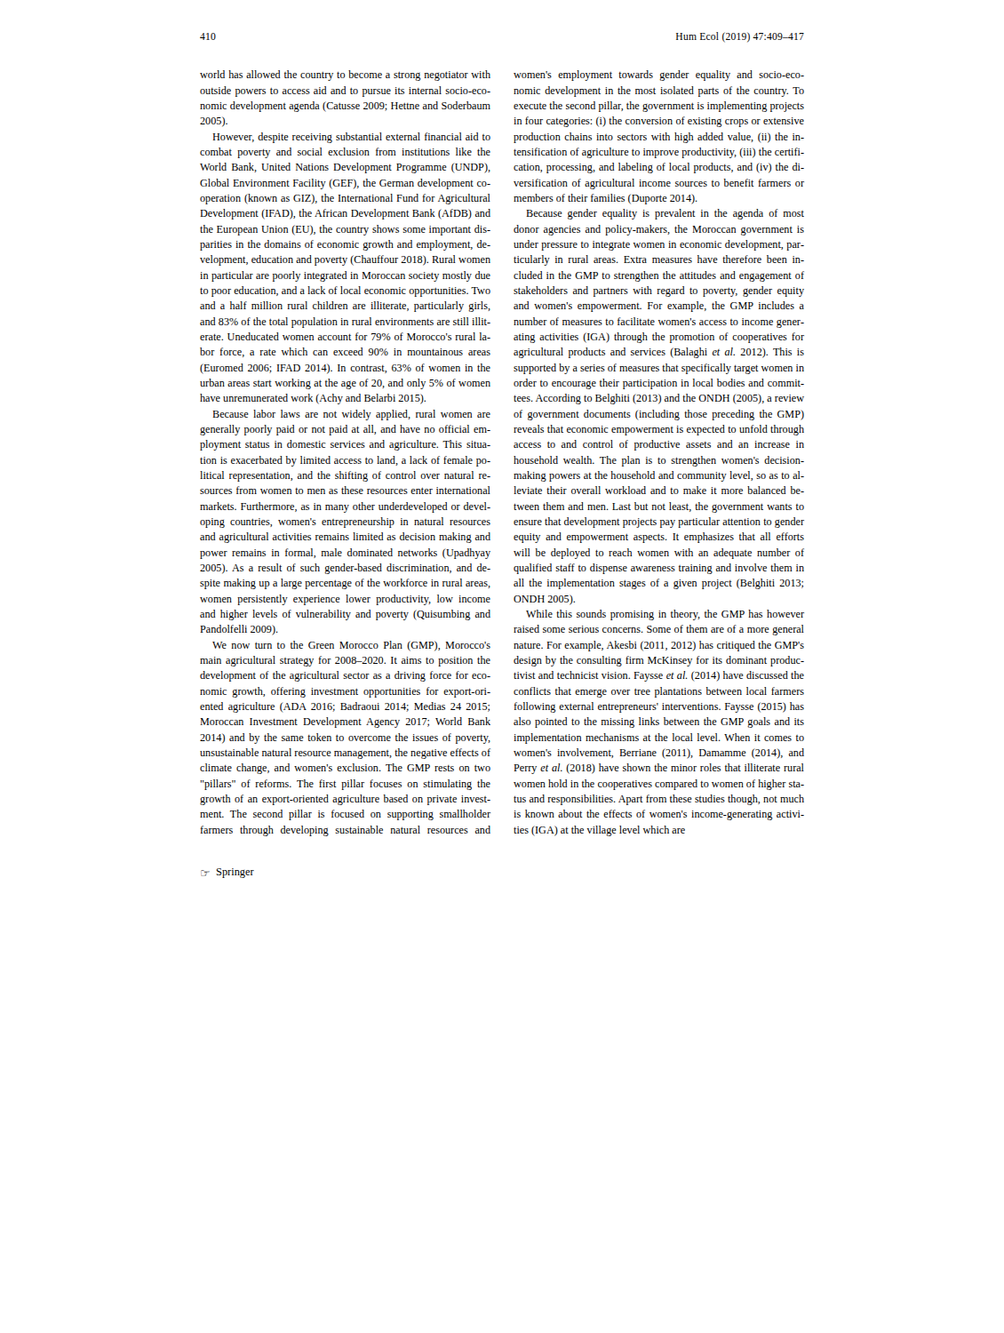410 Hum Ecol (2019) 47:409–417
world has allowed the country to become a strong negotiator with outside powers to access aid and to pursue its internal socio-economic development agenda (Catusse 2009; Hettne and Soderbaum 2005).
However, despite receiving substantial external financial aid to combat poverty and social exclusion from institutions like the World Bank, United Nations Development Programme (UNDP), Global Environment Facility (GEF), the German development cooperation (known as GIZ), the International Fund for Agricultural Development (IFAD), the African Development Bank (AfDB) and the European Union (EU), the country shows some important disparities in the domains of economic growth and employment, development, education and poverty (Chauffour 2018). Rural women in particular are poorly integrated in Moroccan society mostly due to poor education, and a lack of local economic opportunities. Two and a half million rural children are illiterate, particularly girls, and 83% of the total population in rural environments are still illiterate. Uneducated women account for 79% of Morocco's rural labor force, a rate which can exceed 90% in mountainous areas (Euromed 2006; IFAD 2014). In contrast, 63% of women in the urban areas start working at the age of 20, and only 5% of women have unremunerated work (Achy and Belarbi 2015).
Because labor laws are not widely applied, rural women are generally poorly paid or not paid at all, and have no official employment status in domestic services and agriculture. This situation is exacerbated by limited access to land, a lack of female political representation, and the shifting of control over natural resources from women to men as these resources enter international markets. Furthermore, as in many other underdeveloped or developing countries, women's entrepreneurship in natural resources and agricultural activities remains limited as decision making and power remains in formal, male dominated networks (Upadhyay 2005). As a result of such gender-based discrimination, and despite making up a large percentage of the workforce in rural areas, women persistently experience lower productivity, low income and higher levels of vulnerability and poverty (Quisumbing and Pandolfelli 2009).
We now turn to the Green Morocco Plan (GMP), Morocco's main agricultural strategy for 2008–2020. It aims to position the development of the agricultural sector as a driving force for economic growth, offering investment opportunities for export-oriented agriculture (ADA 2016; Badraoui 2014; Medias 24 2015; Moroccan Investment Development Agency 2017; World Bank 2014) and by the same token to overcome the issues of poverty, unsustainable natural resource management, the negative effects of climate change, and women's exclusion. The GMP rests on two "pillars" of reforms. The first pillar focuses on stimulating the growth of an export-oriented agriculture based on private investment. The second pillar is focused on supporting smallholder farmers through developing sustainable natural resources and women's employment towards gender equality and socio-economic development in the most isolated parts of the country. To execute the second pillar, the government is implementing projects in four categories: (i) the conversion of existing crops or extensive production chains into sectors with high added value, (ii) the intensification of agriculture to improve productivity, (iii) the certification, processing, and labeling of local products, and (iv) the diversification of agricultural income sources to benefit farmers or members of their families (Duporte 2014).
Because gender equality is prevalent in the agenda of most donor agencies and policy-makers, the Moroccan government is under pressure to integrate women in economic development, particularly in rural areas. Extra measures have therefore been included in the GMP to strengthen the attitudes and engagement of stakeholders and partners with regard to poverty, gender equity and women's empowerment. For example, the GMP includes a number of measures to facilitate women's access to income generating activities (IGA) through the promotion of cooperatives for agricultural products and services (Balaghi et al. 2012). This is supported by a series of measures that specifically target women in order to encourage their participation in local bodies and committees. According to Belghiti (2013) and the ONDH (2005), a review of government documents (including those preceding the GMP) reveals that economic empowerment is expected to unfold through access to and control of productive assets and an increase in household wealth. The plan is to strengthen women's decision-making powers at the household and community level, so as to alleviate their overall workload and to make it more balanced between them and men. Last but not least, the government wants to ensure that development projects pay particular attention to gender equity and empowerment aspects. It emphasizes that all efforts will be deployed to reach women with an adequate number of qualified staff to dispense awareness training and involve them in all the implementation stages of a given project (Belghiti 2013; ONDH 2005).
While this sounds promising in theory, the GMP has however raised some serious concerns. Some of them are of a more general nature. For example, Akesbi (2011, 2012) has critiqued the GMP's design by the consulting firm McKinsey for its dominant productivist and technicist vision. Faysse et al. (2014) have discussed the conflicts that emerge over tree plantations between local farmers following external entrepreneurs' interventions. Faysse (2015) has also pointed to the missing links between the GMP goals and its implementation mechanisms at the local level. When it comes to women's involvement, Berriane (2011), Damamme (2014), and Perry et al. (2018) have shown the minor roles that illiterate rural women hold in the cooperatives compared to women of higher status and responsibilities. Apart from these studies though, not much is known about the effects of women's income-generating activities (IGA) at the village level which are
☞ Springer